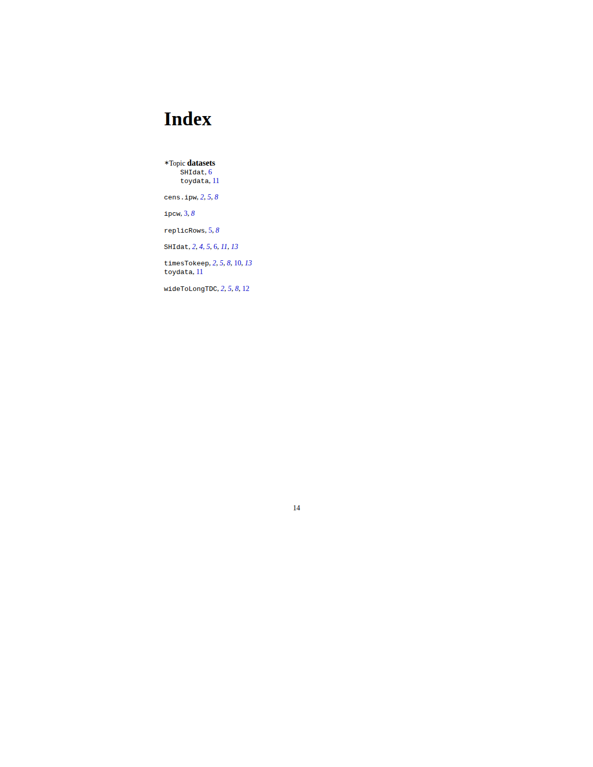Index
∗Topic datasets
SHIdat, 6
toydata, 11
cens.ipw, 2, 5, 8
ipcw, 3, 8
replicRows, 5, 8
SHIdat, 2, 4, 5, 6, 11, 13
timesTokeep, 2, 5, 8, 10, 13
toydata, 11
wideToLongTDC, 2, 5, 8, 12
14